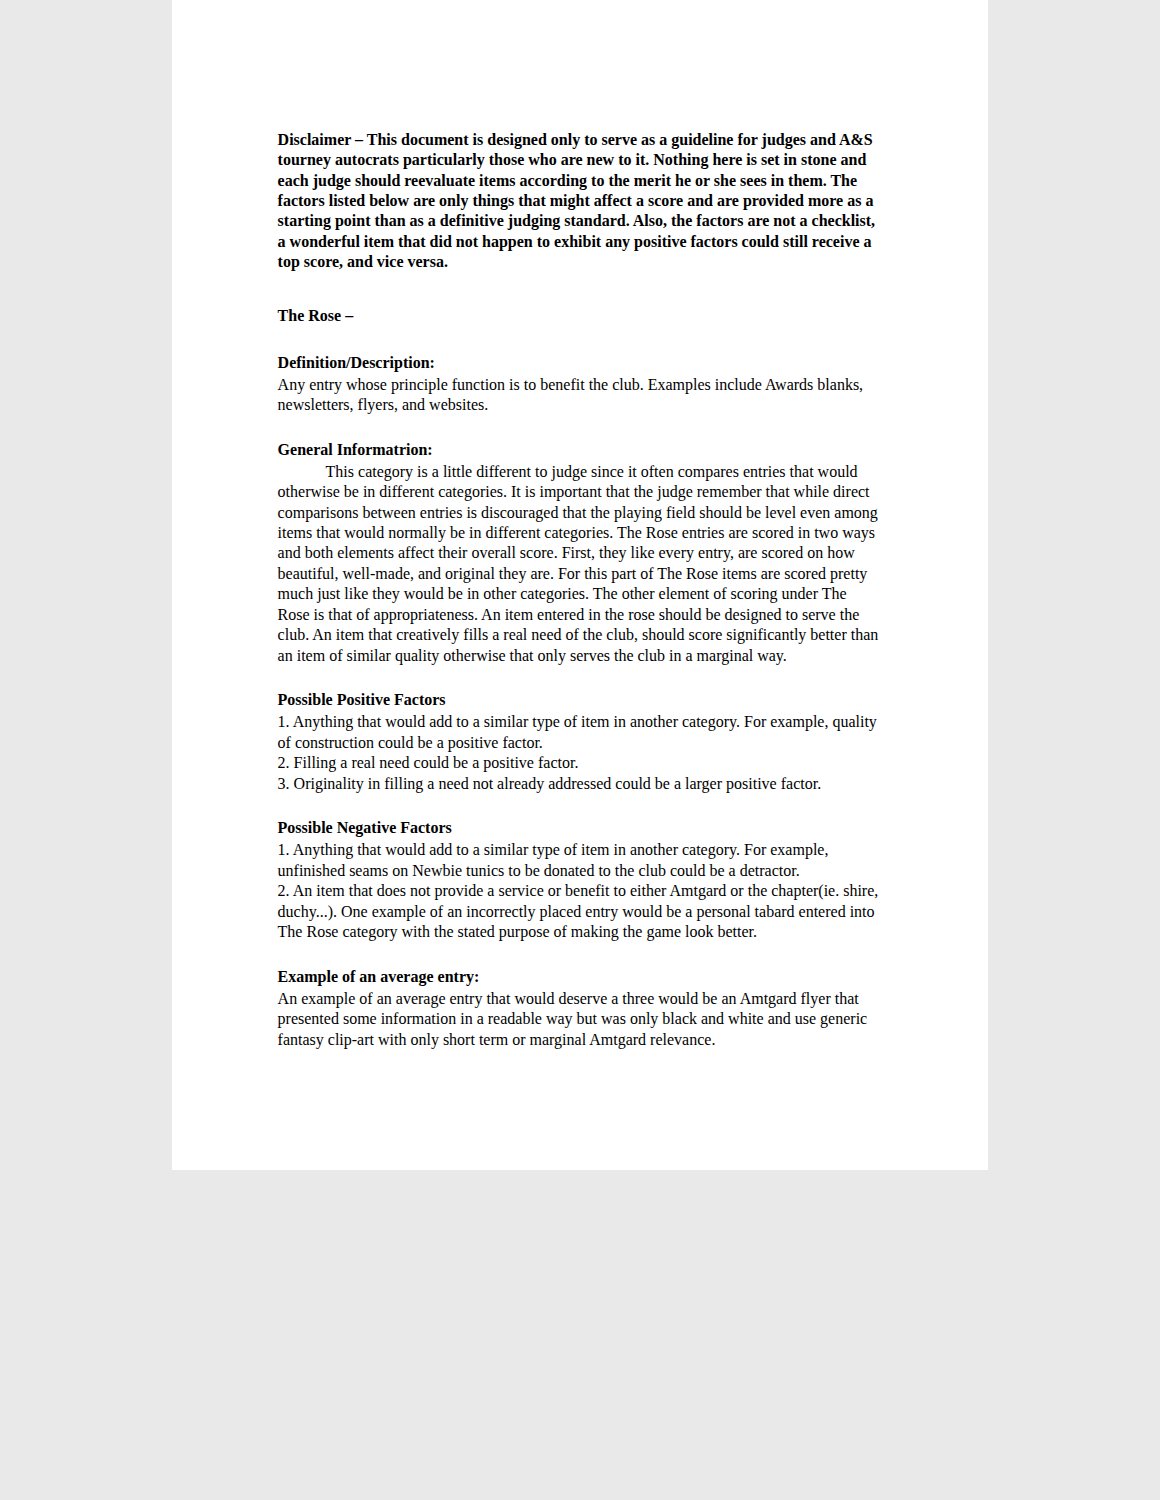Disclaimer – This document is designed only to serve as a guideline for judges and A&S tourney autocrats particularly those who are new to it. Nothing here is set in stone and each judge should reevaluate items according to the merit he or she sees in them. The factors listed below are only things that might affect a score and are provided more as a starting point than as a definitive judging standard. Also, the factors are not a checklist, a wonderful item that did not happen to exhibit any positive factors could still receive a top score, and vice versa.
The Rose –
Definition/Description:
Any entry whose principle function is to benefit the club. Examples include Awards blanks, newsletters, flyers, and websites.
General Informatrion:
This category is a little different to judge since it often compares entries that would otherwise be in different categories. It is important that the judge remember that while direct comparisons between entries is discouraged that the playing field should be level even among items that would normally be in different categories. The Rose entries are scored in two ways and both elements affect their overall score. First, they like every entry, are scored on how beautiful, well-made, and original they are. For this part of The Rose items are scored pretty much just like they would be in other categories. The other element of scoring under The Rose is that of appropriateness. An item entered in the rose should be designed to serve the club. An item that creatively fills a real need of the club, should score significantly better than an item of similar quality otherwise that only serves the club in a marginal way.
Possible Positive Factors
1. Anything that would add to a similar type of item in another category. For example, quality of construction could be a positive factor.
2. Filling a real need could be a positive factor.
3. Originality in filling a need not already addressed could be a larger positive factor.
Possible Negative Factors
1. Anything that would add to a similar type of item in another category. For example, unfinished seams on Newbie tunics to be donated to the club could be a detractor.
2. An item that does not provide a service or benefit to either Amtgard or the chapter(ie. shire, duchy...). One example of an incorrectly placed entry would be a personal tabard entered into The Rose category with the stated purpose of making the game look better.
Example of an average entry:
An example of an average entry that would deserve a three would be an Amtgard flyer that presented some information in a readable way but was only black and white and use generic fantasy clip-art with only short term or marginal Amtgard relevance.